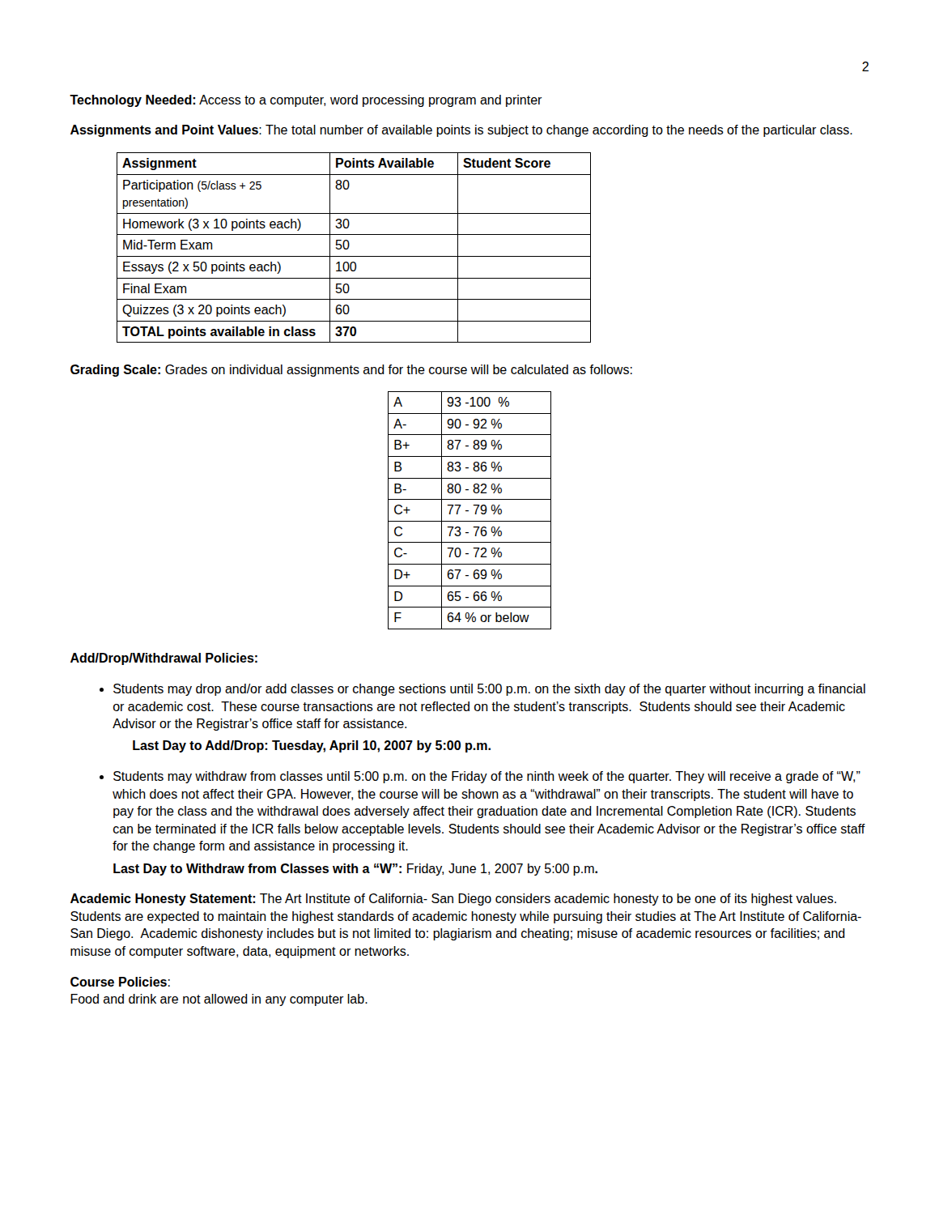2
Technology Needed: Access to a computer, word processing program and printer
Assignments and Point Values: The total number of available points is subject to change according to the needs of the particular class.
| Assignment | Points Available | Student Score |
| --- | --- | --- |
| Participation (5/class + 25 presentation) | 80 | |
| Homework (3 x 10 points each) | 30 | |
| Mid-Term Exam | 50 | |
| Essays (2 x 50 points each) | 100 | |
| Final Exam | 50 | |
| Quizzes (3 x 20 points each) | 60 | |
| TOTAL points available in class | 370 | |
Grading Scale: Grades on individual assignments and for the course will be calculated as follows:
| A | 93 -100 % |
| A- | 90 - 92 % |
| B+ | 87 - 89 % |
| B | 83 - 86 % |
| B- | 80 - 82 % |
| C+ | 77 - 79 % |
| C | 73 - 76 % |
| C- | 70 - 72 % |
| D+ | 67 - 69 % |
| D | 65 - 66 % |
| F | 64 % or below |
Add/Drop/Withdrawal Policies:
Students may drop and/or add classes or change sections until 5:00 p.m. on the sixth day of the quarter without incurring a financial or academic cost. These course transactions are not reflected on the student’s transcripts. Students should see their Academic Advisor or the Registrar’s office staff for assistance.
Last Day to Add/Drop: Tuesday, April 10, 2007 by 5:00 p.m.
Students may withdraw from classes until 5:00 p.m. on the Friday of the ninth week of the quarter. They will receive a grade of “W,” which does not affect their GPA. However, the course will be shown as a “withdrawal” on their transcripts. The student will have to pay for the class and the withdrawal does adversely affect their graduation date and Incremental Completion Rate (ICR). Students can be terminated if the ICR falls below acceptable levels. Students should see their Academic Advisor or the Registrar’s office staff for the change form and assistance in processing it.
Last Day to Withdraw from Classes with a “W”: Friday, June 1, 2007 by 5:00 p.m.
Academic Honesty Statement: The Art Institute of California- San Diego considers academic honesty to be one of its highest values. Students are expected to maintain the highest standards of academic honesty while pursuing their studies at The Art Institute of California- San Diego. Academic dishonesty includes but is not limited to: plagiarism and cheating; misuse of academic resources or facilities; and misuse of computer software, data, equipment or networks.
Course Policies:
Food and drink are not allowed in any computer lab.